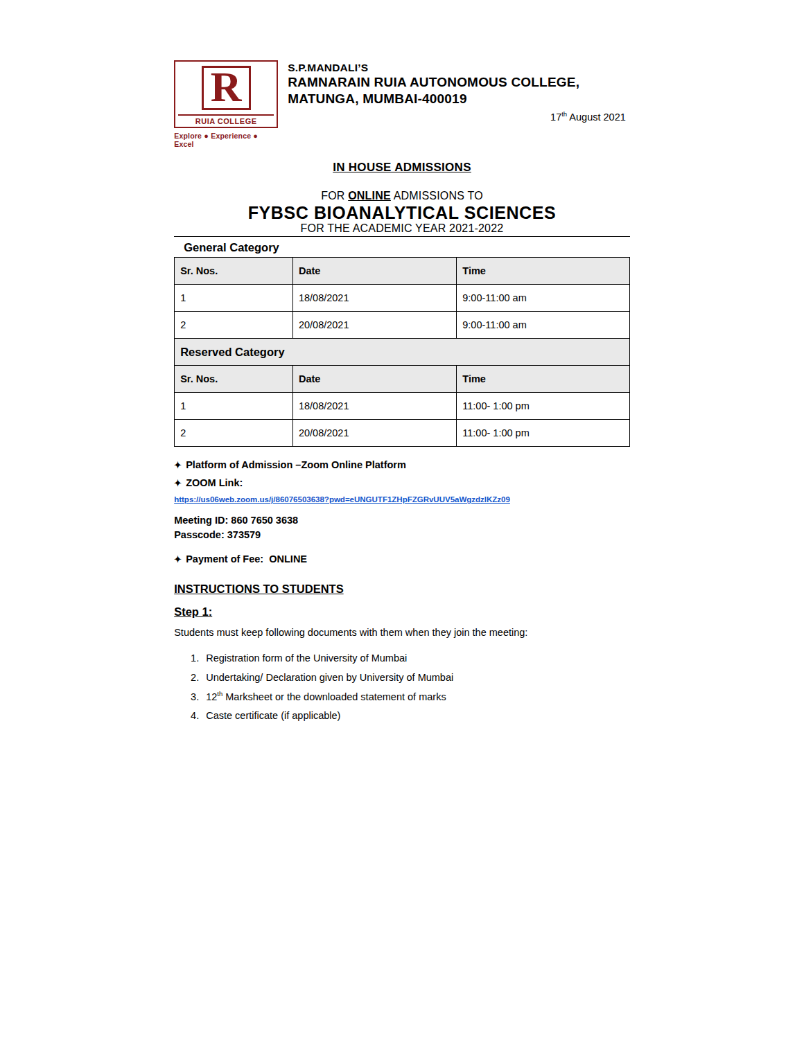R
RUIA COLLEGE
Explore ● Experience ● Excel
S.P.MANDALI’S
RAMNARAIN RUIA AUTONOMOUS COLLEGE,
MATUNGA, MUMBAI-400019
17th August 2021
IN HOUSE ADMISSIONS
FOR ONLINE ADMISSIONS TO
FYBSC BIOANALYTICAL SCIENCES
FOR THE ACADEMIC YEAR 2021-2022
General Category
| Sr. Nos. | Date | Time |
| --- | --- | --- |
| 1 | 18/08/2021 | 9:00-11:00 am |
| 2 | 20/08/2021 | 9:00-11:00 am |
| Reserved Category |
| Sr. Nos. | Date | Time |
| 1 | 18/08/2021 | 11:00- 1:00 pm |
| 2 | 20/08/2021 | 11:00- 1:00 pm |
✦Platform of Admission –Zoom Online Platform
✦ZOOM Link:
https://us06web.zoom.us/j/86076503638?pwd=eUNGUTF1ZHpFZGRvUUV5aWgzdzlKZz09
Meeting ID: 860 7650 3638
Passcode: 373579
✦Payment of Fee: ONLINE
INSTRUCTIONS TO STUDENTS
Step 1:
Students must keep following documents with them when they join the meeting:
Registration form of the University of Mumbai
Undertaking/ Declaration given by University of Mumbai
12th Marksheet or the downloaded statement of marks
Caste certificate (if applicable)